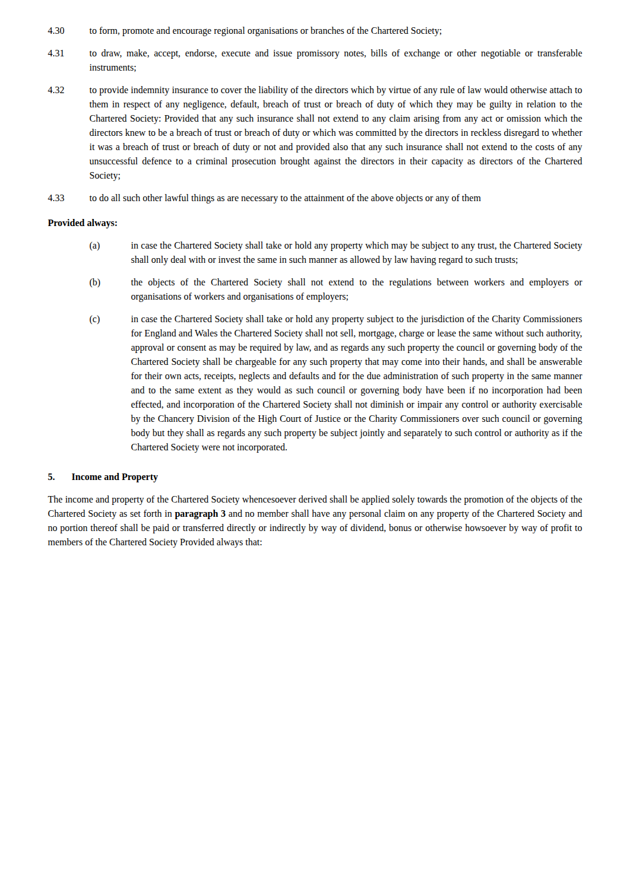4.30
to form, promote and encourage regional organisations or branches of the Chartered Society;
4.31
to draw, make, accept, endorse, execute and issue promissory notes, bills of exchange or other negotiable or transferable instruments;
4.32
to provide indemnity insurance to cover the liability of the directors which by virtue of any rule of law would otherwise attach to them in respect of any negligence, default, breach of trust or breach of duty of which they may be guilty in relation to the Chartered Society: Provided that any such insurance shall not extend to any claim arising from any act or omission which the directors knew to be a breach of trust or breach of duty or which was committed by the directors in reckless disregard to whether it was a breach of trust or breach of duty or not and provided also that any such insurance shall not extend to the costs of any unsuccessful defence to a criminal prosecution brought against the directors in their capacity as directors of the Chartered Society;
4.33
to do all such other lawful things as are necessary to the attainment of the above objects or any of them
Provided always:
(a)
in case the Chartered Society shall take or hold any property which may be subject to any trust, the Chartered Society shall only deal with or invest the same in such manner as allowed by law having regard to such trusts;
(b)
the objects of the Chartered Society shall not extend to the regulations between workers and employers or organisations of workers and organisations of employers;
(c)
in case the Chartered Society shall take or hold any property subject to the jurisdiction of the Charity Commissioners for England and Wales the Chartered Society shall not sell, mortgage, charge or lease the same without such authority, approval or consent as may be required by law, and as regards any such property the council or governing body of the Chartered Society shall be chargeable for any such property that may come into their hands, and shall be answerable for their own acts, receipts, neglects and defaults and for the due administration of such property in the same manner and to the same extent as they would as such council or governing body have been if no incorporation had been effected, and incorporation of the Chartered Society shall not diminish or impair any control or authority exercisable by the Chancery Division of the High Court of Justice or the Charity Commissioners over such council or governing body but they shall as regards any such property be subject jointly and separately to such control or authority as if the Chartered Society were not incorporated.
5.
Income and Property
The income and property of the Chartered Society whencesoever derived shall be applied solely towards the promotion of the objects of the Chartered Society as set forth in paragraph 3 and no member shall have any personal claim on any property of the Chartered Society and no portion thereof shall be paid or transferred directly or indirectly by way of dividend, bonus or otherwise howsoever by way of profit to members of the Chartered Society Provided always that: